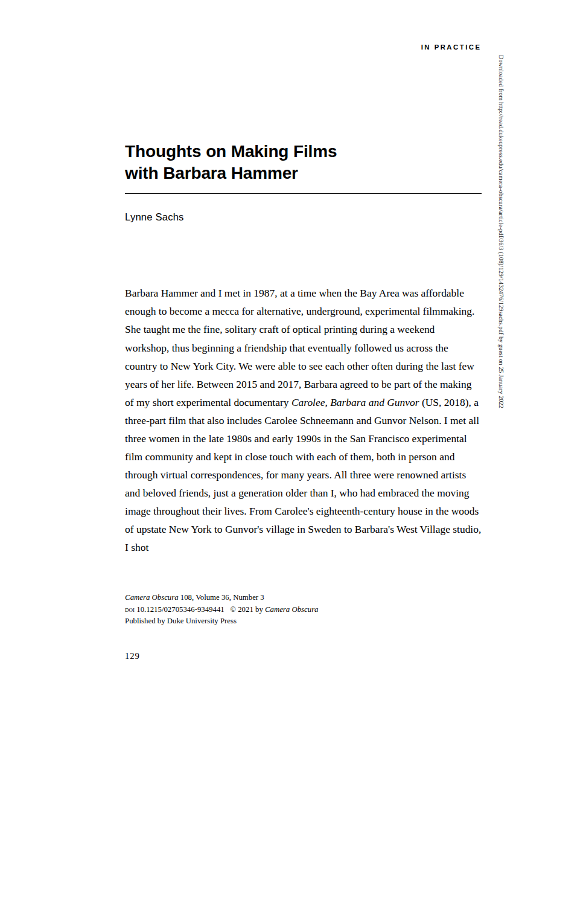Downloaded from http://read.dukeupress.edu/camera-obscura/article-pdf/36/3 (108)/129/1432476/129sachs.pdf by guest on 25 January 2022
IN PRACTICE
Thoughts on Making Films
with Barbara Hammer
Lynne Sachs
Barbara Hammer and I met in 1987, at a time when the Bay Area was affordable enough to become a mecca for alternative, underground, experimental filmmaking. She taught me the fine, solitary craft of optical printing during a weekend workshop, thus beginning a friendship that eventually followed us across the country to New York City. We were able to see each other often during the last few years of her life. Between 2015 and 2017, Barbara agreed to be part of the making of my short experimental documentary Carolee, Barbara and Gunvor (US, 2018), a three-part film that also includes Carolee Schneemann and Gunvor Nelson. I met all three women in the late 1980s and early 1990s in the San Francisco experimental film community and kept in close touch with each of them, both in person and through virtual correspondences, for many years. All three were renowned artists and beloved friends, just a generation older than I, who had embraced the moving image throughout their lives. From Carolee's eighteenth-century house in the woods of upstate New York to Gunvor's village in Sweden to Barbara's West Village studio, I shot
Camera Obscura 108, Volume 36, Number 3
doi 10.1215/02705346-9349441 © 2021 by Camera Obscura
Published by Duke University Press
129